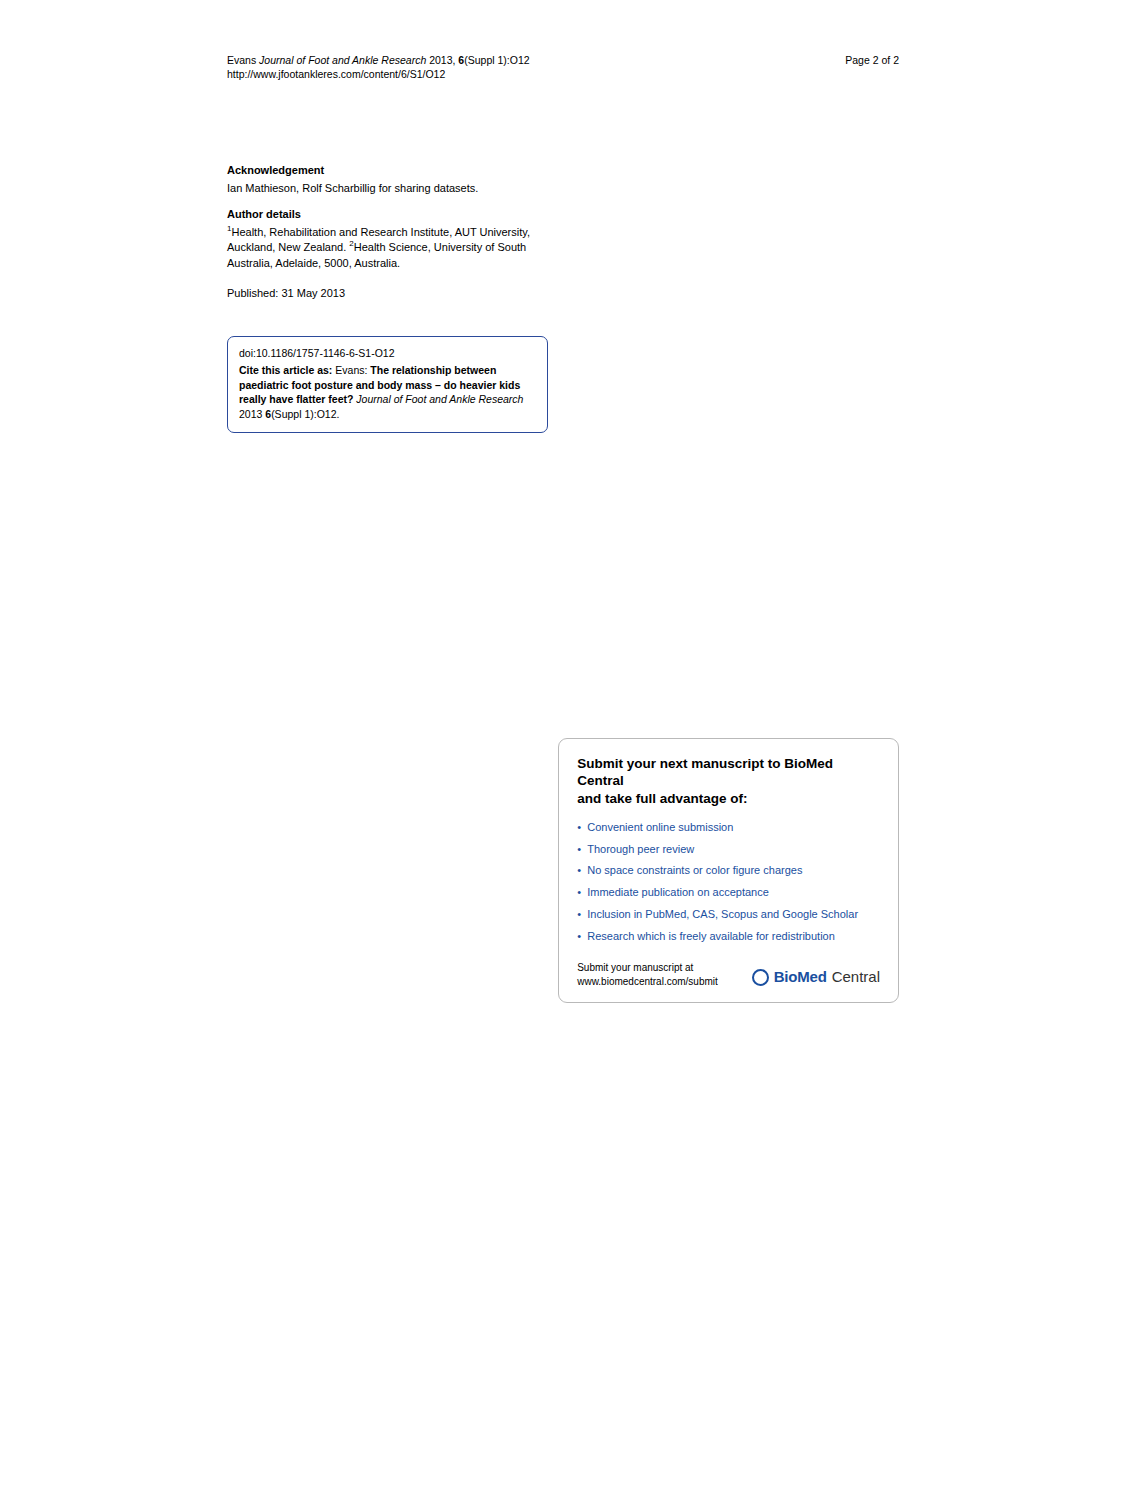Evans Journal of Foot and Ankle Research 2013, 6(Suppl 1):O12 http://www.jfootankleres.com/content/6/S1/O12
Page 2 of 2
Acknowledgement
Ian Mathieson, Rolf Scharbillig for sharing datasets.
Author details
1Health, Rehabilitation and Research Institute, AUT University, Auckland, New Zealand. 2Health Science, University of South Australia, Adelaide, 5000, Australia.
Published: 31 May 2013
doi:10.1186/1757-1146-6-S1-O12
Cite this article as: Evans: The relationship between paediatric foot posture and body mass – do heavier kids really have flatter feet? Journal of Foot and Ankle Research 2013 6(Suppl 1):O12.
Submit your next manuscript to BioMed Central
and take full advantage of:
Convenient online submission
Thorough peer review
No space constraints or color figure charges
Immediate publication on acceptance
Inclusion in PubMed, CAS, Scopus and Google Scholar
Research which is freely available for redistribution
Submit your manuscript at
www.biomedcentral.com/submit
BioMed Central